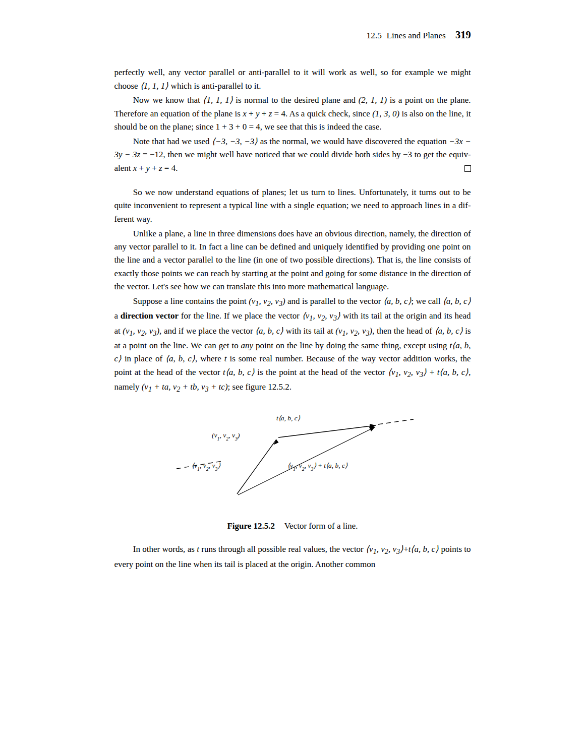12.5 Lines and Planes 319
perfectly well, any vector parallel or anti-parallel to it will work as well, so for example we might choose ⟨1, 1, 1⟩ which is anti-parallel to it.
Now we know that ⟨1, 1, 1⟩ is normal to the desired plane and (2, 1, 1) is a point on the plane. Therefore an equation of the plane is x + y + z = 4. As a quick check, since (1, 3, 0) is also on the line, it should be on the plane; since 1 + 3 + 0 = 4, we see that this is indeed the case.
Note that had we used ⟨−3, −3, −3⟩ as the normal, we would have discovered the equation −3x − 3y − 3z = −12, then we might well have noticed that we could divide both sides by −3 to get the equivalent x + y + z = 4.
So we now understand equations of planes; let us turn to lines. Unfortunately, it turns out to be quite inconvenient to represent a typical line with a single equation; we need to approach lines in a different way.
Unlike a plane, a line in three dimensions does have an obvious direction, namely, the direction of any vector parallel to it. In fact a line can be defined and uniquely identified by providing one point on the line and a vector parallel to the line (in one of two possible directions). That is, the line consists of exactly those points we can reach by starting at the point and going for some distance in the direction of the vector. Let's see how we can translate this into more mathematical language.
Suppose a line contains the point (v1, v2, v3) and is parallel to the vector ⟨a, b, c⟩; we call ⟨a, b, c⟩ a direction vector for the line. If we place the vector ⟨v1, v2, v3⟩ with its tail at the origin and its head at (v1, v2, v3), and if we place the vector ⟨a, b, c⟩ with its tail at (v1, v2, v3), then the head of ⟨a, b, c⟩ is at a point on the line. We can get to any point on the line by doing the same thing, except using t⟨a, b, c⟩ in place of ⟨a, b, c⟩, where t is some real number. Because of the way vector addition works, the point at the head of the vector t⟨a, b, c⟩ is the point at the head of the vector ⟨v1, v2, v3⟩ + t⟨a, b, c⟩, namely (v1 + ta, v2 + tb, v3 + tc); see figure 12.5.2.
t⟨a, b, c⟩ (v1, v2, v3) ⟨v1, v2, v3⟩ ⟨v1, v2, v3⟩ + t⟨a, b, c⟩
Figure 12.5.2 Vector form of a line.
In other words, as t runs through all possible real values, the vector ⟨v1, v2, v3⟩+t⟨a, b, c⟩ points to every point on the line when its tail is placed at the origin. Another common